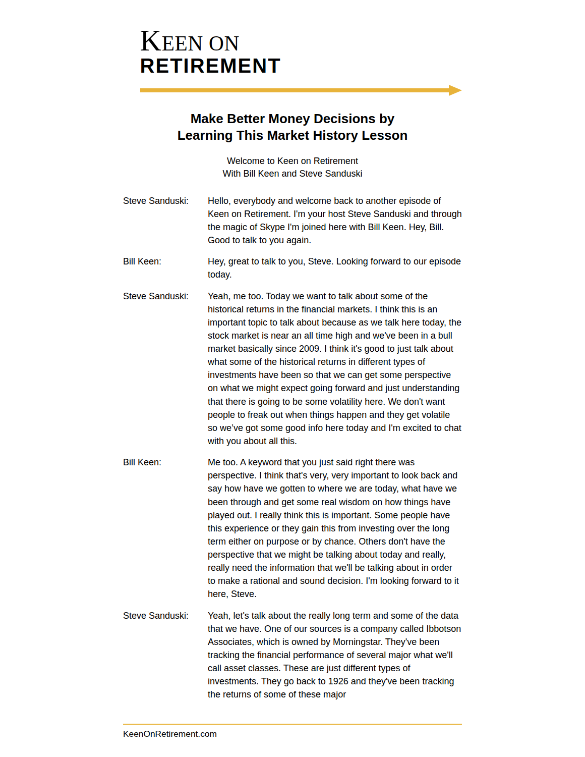KEEN ON
RETIREMENT
Make Better Money Decisions by
Learning This Market History Lesson
Welcome to Keen on Retirement
With Bill Keen and Steve Sanduski
| Steve Sanduski: | Hello, everybody and welcome back to another episode of Keen on Retirement. I'm your host Steve Sanduski and through the magic of Skype I'm joined here with Bill Keen. Hey, Bill. Good to talk to you again. |
| Bill Keen: | Hey, great to talk to you, Steve. Looking forward to our episode today. |
| Steve Sanduski: | Yeah, me too. Today we want to talk about some of the historical returns in the financial markets. I think this is an important topic to talk about because as we talk here today, the stock market is near an all time high and we've been in a bull market basically since 2009. I think it's good to just talk about what some of the historical returns in different types of investments have been so that we can get some perspective on what we might expect going forward and just understanding that there is going to be some volatility here. We don't want people to freak out when things happen and they get volatile so we’ve got some good info here today and I'm excited to chat with you about all this. |
| Bill Keen: | Me too. A keyword that you just said right there was perspective. I think that's very, very important to look back and say how have we gotten to where we are today, what have we been through and get some real wisdom on how things have played out. I really think this is important. Some people have this experience or they gain this from investing over the long term either on purpose or by chance. Others don't have the perspective that we might be talking about today and really, really need the information that we'll be talking about in order to make a rational and sound decision. I'm looking forward to it here, Steve. |
| Steve Sanduski: | Yeah, let's talk about the really long term and some of the data that we have. One of our sources is a company called Ibbotson Associates, which is owned by Morningstar. They've been tracking the financial performance of several major what we'll call asset classes. These are just different types of investments. They go back to 1926 and they've been tracking the returns of some of these major |
KeenOnRetirement.com